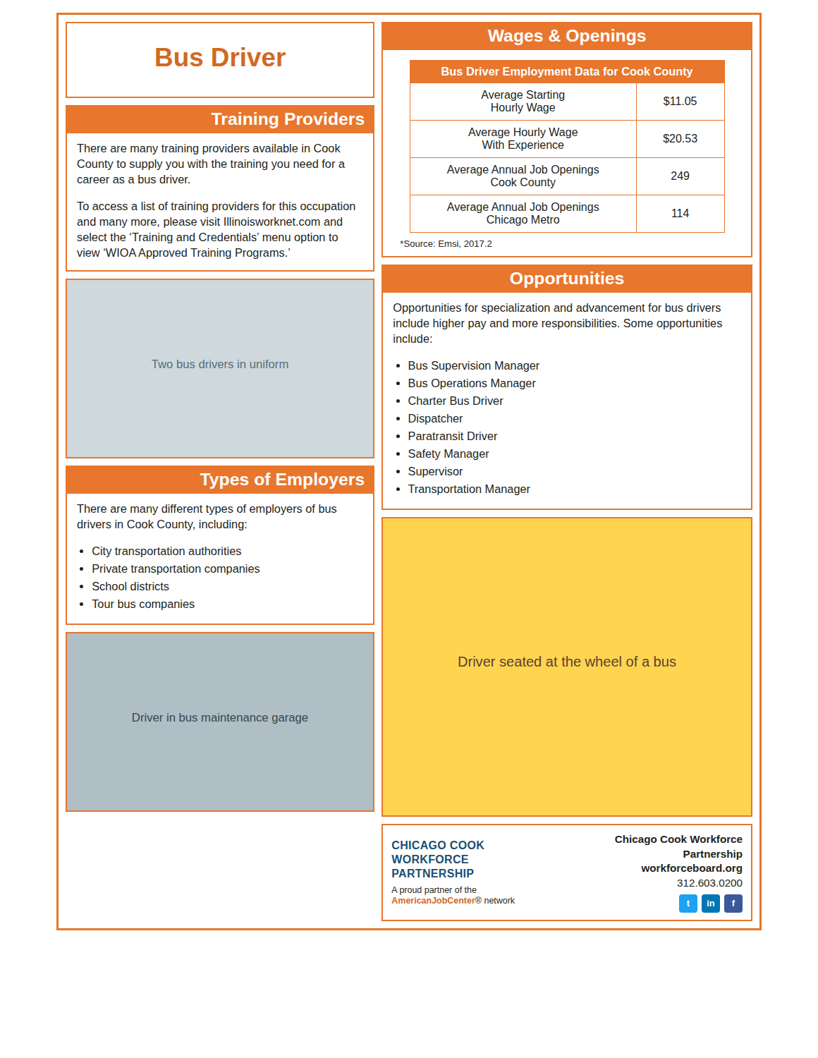Bus Driver
Training Providers
There are many training providers available in Cook County to supply you with the training you need for a career as a bus driver.
To access a list of training providers for this occupation and many more, please visit Illinoisworknet.com and select the ‘Training and Credentials’ menu option to view ‘WIOA Approved Training Programs.’
Types of Employers
There are many different types of employers of bus drivers in Cook County, including:
City transportation authorities
Private transportation companies
School districts
Tour bus companies
Wages & Openings
Bus Driver Employment Data for Cook County
| Average Starting Hourly Wage | $11.05 |
| Average Hourly Wage With Experience | $20.53 |
| Average Annual Job Openings Cook County | 249 |
| Average Annual Job Openings Chicago Metro | 114 |
*Source: Emsi, 2017.2
Opportunities
Opportunities for specialization and advancement for bus drivers include higher pay and more responsibilities. Some opportunities include:
Bus Supervision Manager
Bus Operations Manager
Charter Bus Driver
Dispatcher
Paratransit Driver
Safety Manager
Supervisor
Transportation Manager
CHICAGO COOK
WORKFORCE PARTNERSHIP
A proud partner of the American Job Center® network
Chicago Cook Workforce Partnership
workforceboard.org
312.603.0200
t in f